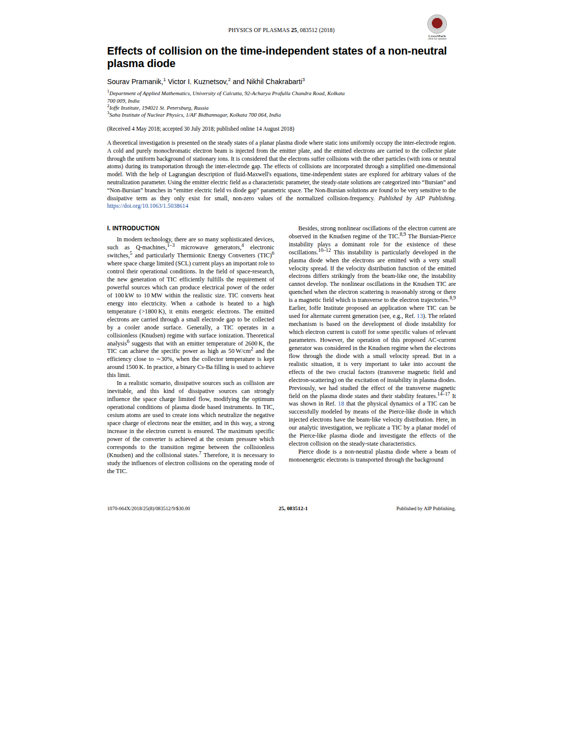CrossMark
click for updates
PHYSICS OF PLASMAS 25, 083512 (2018)
Effects of collision on the time-independent states of a non-neutral plasma diode
Sourav Pramanik,1 Victor I. Kuznetsov,2 and Nikhil Chakrabarti3
1Department of Applied Mathematics, University of Calcutta, 92-Acharya Prafulla Chandra Road, Kolkata
700 009, India
2Ioffe Institute, 194021 St. Petersburg, Russia
3Saha Institute of Nuclear Physics, 1/AF Bidhannagar, Kolkata 700 064, India
(Received 4 May 2018; accepted 30 July 2018; published online 14 August 2018)
A theoretical investigation is presented on the steady states of a planar plasma diode where static ions uniformly occupy the inter-electrode region. A cold and purely monochromatic electron beam is injected from the emitter plate, and the emitted electrons are carried to the collector plate through the uniform background of stationary ions. It is considered that the electrons suffer collisions with the other particles (with ions or neutral atoms) during its transportation through the inter-electrode gap. The effects of collisions are incorporated through a simplified one-dimensional model. With the help of Lagrangian description of fluid-Maxwell's equations, time-independent states are explored for arbitrary values of the neutralization parameter. Using the emitter electric field as a characteristic parameter, the steady-state solutions are categorized into “Bursian” and “Non-Bursian” branches in “emitter electric field vs diode gap” parametric space. The Non-Bursian solutions are found to be very sensitive to the dissipative term as they only exist for small, non-zero values of the normalized collision-frequency. Published by AIP Publishing. https://doi.org/10.1063/1.5038614
I. INTRODUCTION
In modern technology, there are so many sophisticated devices, such as Q-machines,1–3 microwave generators,4 electronic switches,5 and particularly Thermionic Energy Converters (TIC)6 where space charge limited (SCL) current plays an important role to control their operational conditions. In the field of space-research, the new generation of TIC efficiently fulfills the requirement of powerful sources which can produce electrical power of the order of 100 kW to 10 MW within the realistic size. TIC converts heat energy into electricity. When a cathode is heated to a high temperature (>1800 K), it emits energetic electrons. The emitted electrons are carried through a small electrode gap to be collected by a cooler anode surface. Generally, a TIC operates in a collisionless (Knudsen) regime with surface ionization. Theoretical analysis6 suggests that with an emitter temperature of 2600 K, the TIC can achieve the specific power as high as 50 W/cm2 and the efficiency close to ∼30%, when the collector temperature is kept around 1500 K. In practice, a binary Cs-Ba filling is used to achieve this limit.
In a realistic scenario, dissipative sources such as collision are inevitable, and this kind of dissipative sources can strongly influence the space charge limited flow, modifying the optimum operational conditions of plasma diode based instruments. In TIC, cesium atoms are used to create ions which neutralize the negative space charge of electrons near the emitter, and in this way, a strong increase in the electron current is ensured. The maximum specific power of the converter is achieved at the cesium pressure which corresponds to the transition regime between the collisionless (Knudsen) and the collisional states.7 Therefore, it is necessary to study the influences of electron collisions on the operating mode of the TIC.
Besides, strong nonlinear oscillations of the electron current are observed in the Knudsen regime of the TIC.8,9 The Bursian-Pierce instability plays a dominant role for the existence of these oscillations.10–12 This instability is particularly developed in the plasma diode when the electrons are emitted with a very small velocity spread. If the velocity distribution function of the emitted electrons differs strikingly from the beam-like one, the instability cannot develop. The nonlinear oscillations in the Knudsen TIC are quenched when the electron scattering is reasonably strong or there is a magnetic field which is transverse to the electron trajectories.8,9 Earlier, Ioffe Institute proposed an application where TIC can be used for alternate current generation (see, e.g., Ref. 13). The related mechanism is based on the development of diode instability for which electron current is cutoff for some specific values of relevant parameters. However, the operation of this proposed AC-current generator was considered in the Knudsen regime when the electrons flow through the diode with a small velocity spread. But in a realistic situation, it is very important to take into account the effects of the two crucial factors (transverse magnetic field and electron-scattering) on the excitation of instability in plasma diodes. Previously, we had studied the effect of the transverse magnetic field on the plasma diode states and their stability features.14–17 It was shown in Ref. 18 that the physical dynamics of a TIC can be successfully modeled by means of the Pierce-like diode in which injected electrons have the beam-like velocity distribution. Here, in our analytic investigation, we replicate a TIC by a planar model of the Pierce-like plasma diode and investigate the effects of the electron collision on the steady-state characteristics.
Pierce diode is a non-neutral plasma diode where a beam of monoenergetic electrons is transported through the background
1070-664X/2018/25(8)/083512/9/$30.00
25, 083512-1
Published by AIP Publishing.